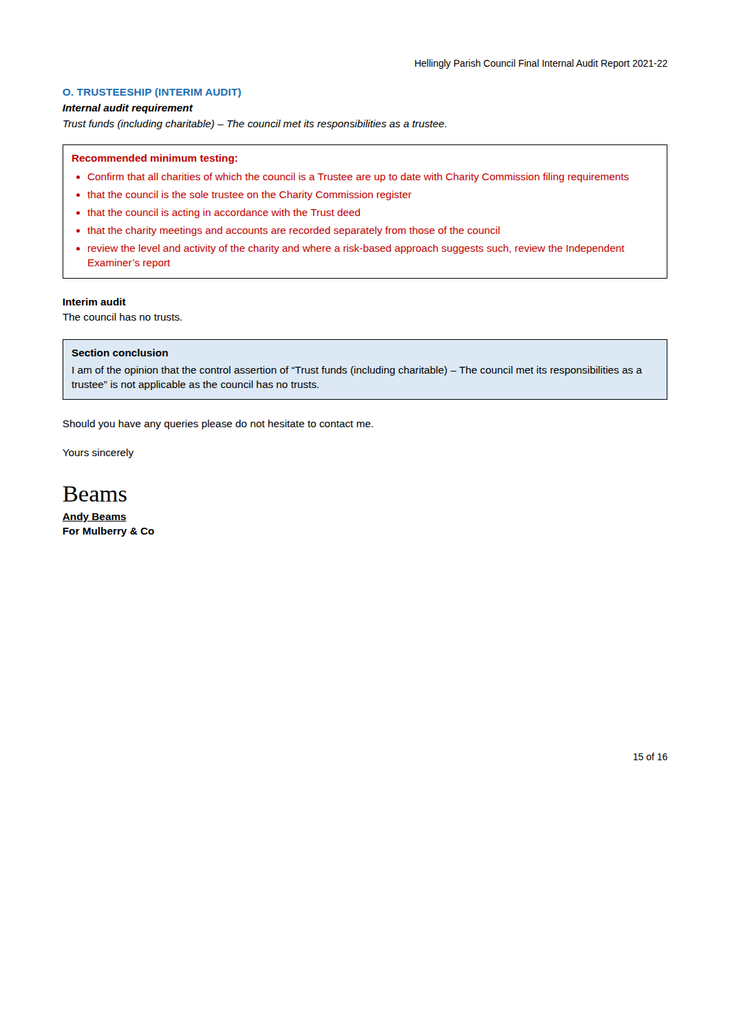Hellingly Parish Council Final Internal Audit Report 2021-22
O. TRUSTEESHIP (INTERIM AUDIT)
Internal audit requirement
Trust funds (including charitable) – The council met its responsibilities as a trustee.
Recommended minimum testing:
Confirm that all charities of which the council is a Trustee are up to date with Charity Commission filing requirements
that the council is the sole trustee on the Charity Commission register
that the council is acting in accordance with the Trust deed
that the charity meetings and accounts are recorded separately from those of the council
review the level and activity of the charity and where a risk-based approach suggests such, review the Independent Examiner’s report
Interim audit
The council has no trusts.
Section conclusion
I am of the opinion that the control assertion of “Trust funds (including charitable) – The council met its responsibilities as a trustee” is not applicable as the council has no trusts.
Should you have any queries please do not hesitate to contact me.
Yours sincerely
Beams
Andy Beams
For Mulberry & Co
15 of 16